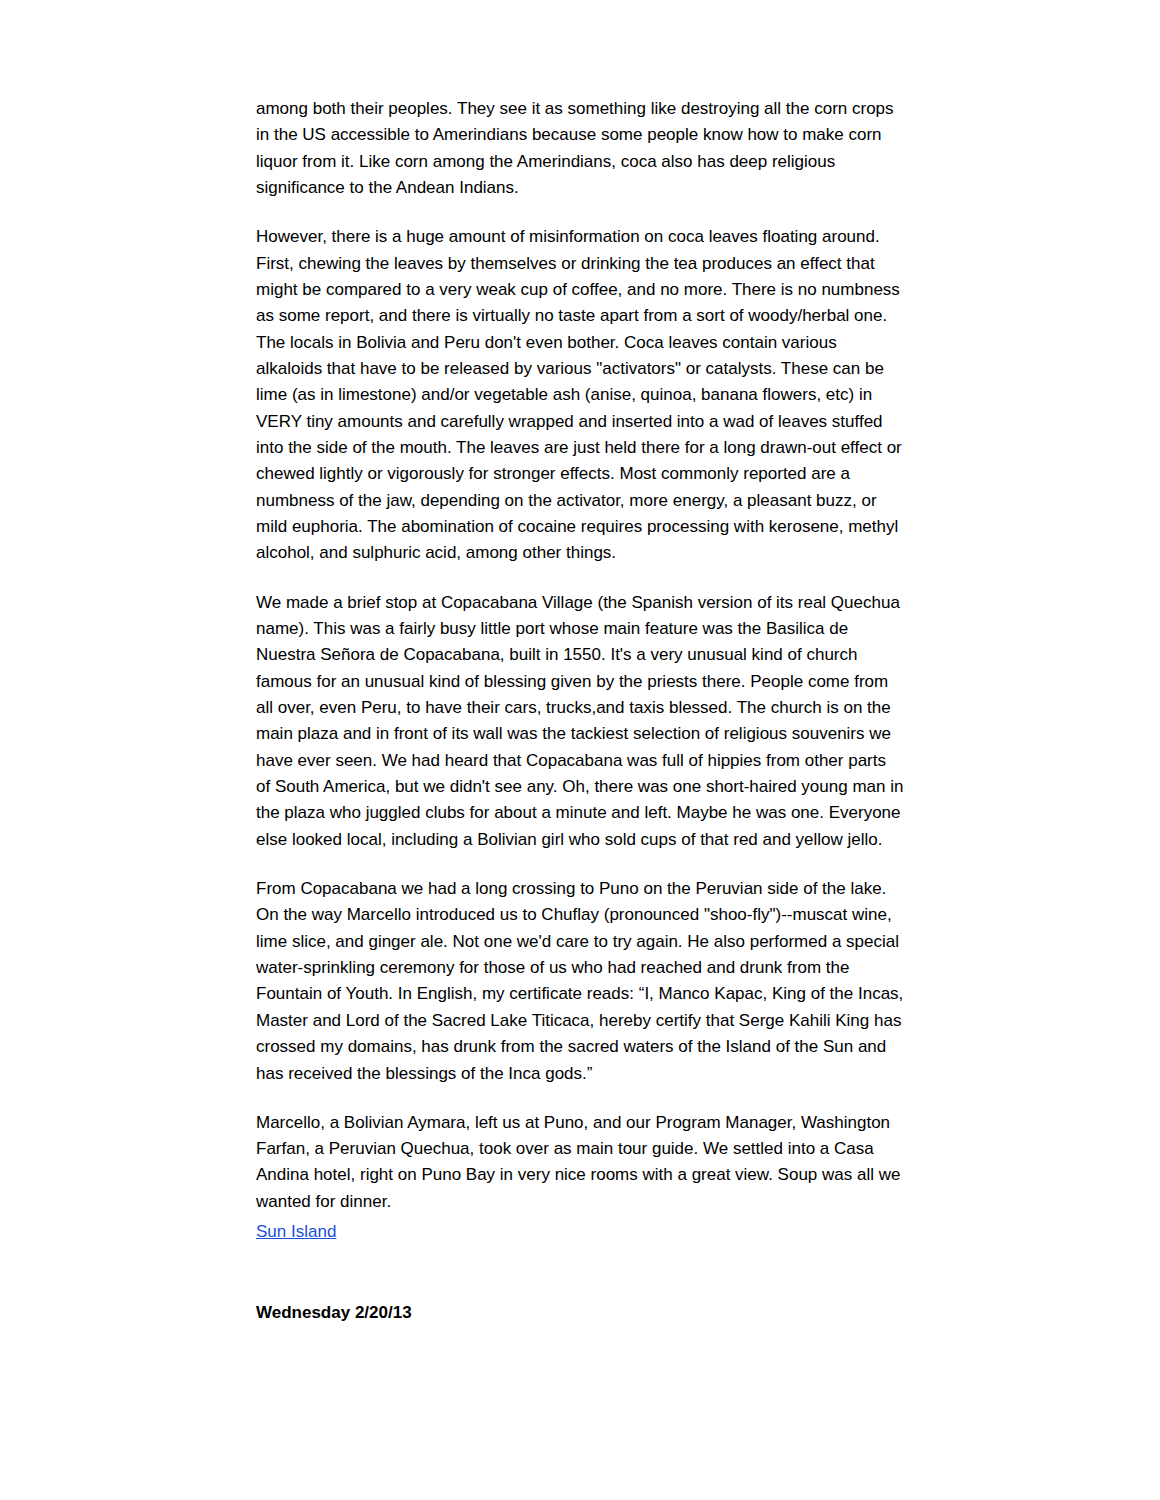among both their peoples. They see it as something like destroying all the corn crops in the US accessible to Amerindians because some people know how to make corn liquor from it. Like corn among the Amerindians, coca also has deep religious significance to the Andean Indians.
However, there is a huge amount of misinformation on coca leaves floating around. First, chewing the leaves by themselves or drinking the tea produces an effect that might be compared to a very weak cup of coffee, and no more. There is no numbness as some report, and there is virtually no taste apart from a sort of woody/herbal one. The locals in Bolivia and Peru don't even bother. Coca leaves contain various alkaloids that have to be released by various "activators" or catalysts. These can be lime (as in limestone) and/or vegetable ash (anise, quinoa, banana flowers, etc) in VERY tiny amounts and carefully wrapped and inserted into a wad of leaves stuffed into the side of the mouth. The leaves are just held there for a long drawn-out effect or chewed lightly or vigorously for stronger effects. Most commonly reported are a numbness of the jaw, depending on the activator, more energy, a pleasant buzz, or mild euphoria. The abomination of cocaine requires processing with kerosene, methyl alcohol, and sulphuric acid, among other things.
We made a brief stop at Copacabana Village (the Spanish version of its real Quechua name). This was a fairly busy little port whose main feature was the Basilica de Nuestra Señora de Copacabana, built in 1550. It's a very unusual kind of church famous for an unusual kind of blessing given by the priests there. People come from all over, even Peru, to have their cars, trucks,and taxis blessed. The church is on the main plaza and in front of its wall was the tackiest selection of religious souvenirs we have ever seen. We had heard that Copacabana was full of hippies from other parts of South America, but we didn't see any. Oh, there was one short-haired young man in the plaza who juggled clubs for about a minute and left. Maybe he was one. Everyone else looked local, including a Bolivian girl who sold cups of that red and yellow jello.
From Copacabana we had a long crossing to Puno on the Peruvian side of the lake. On the way Marcello introduced us to Chuflay (pronounced "shoo-fly")--muscat wine, lime slice, and ginger ale. Not one we'd care to try again. He also performed a special water-sprinkling ceremony for those of us who had reached and drunk from the Fountain of Youth. In English, my certificate reads: “I, Manco Kapac, King of the Incas, Master and Lord of the Sacred Lake Titicaca, hereby certify that Serge Kahili King has crossed my domains, has drunk from the sacred waters of the Island of the Sun and has received the blessings of the Inca gods.”
Marcello, a Bolivian Aymara, left us at Puno, and our Program Manager, Washington Farfan, a Peruvian Quechua, took over as main tour guide. We settled into a Casa Andina hotel, right on Puno Bay in very nice rooms with a great view. Soup was all we wanted for dinner.
Sun Island
Wednesday 2/20/13